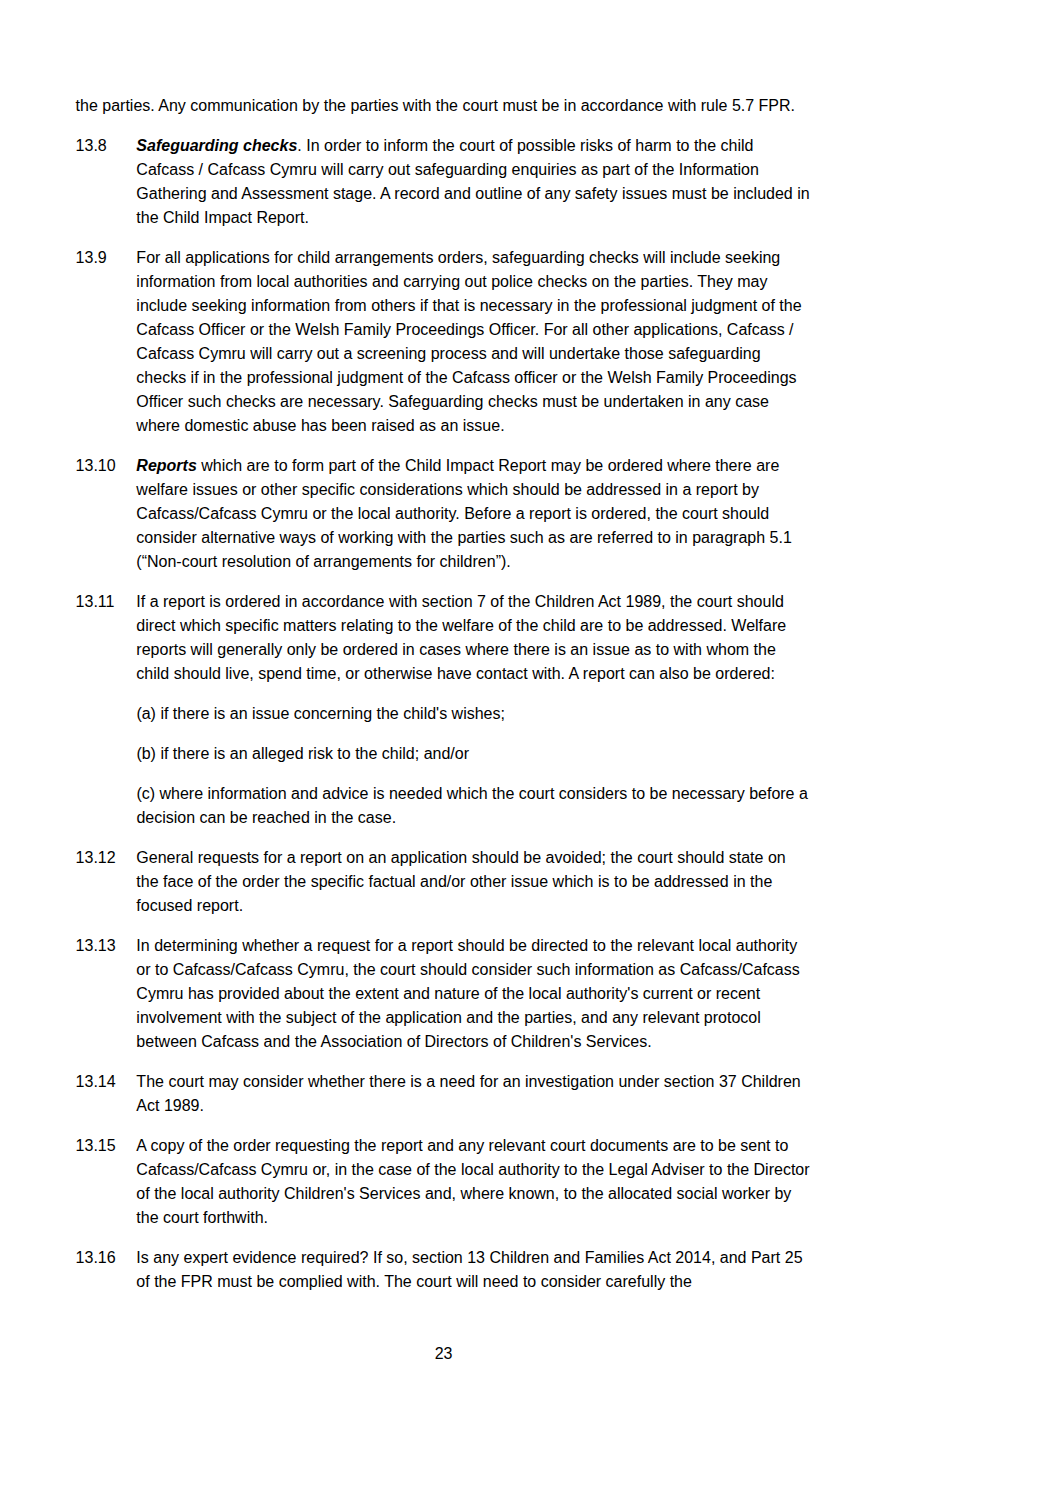the parties. Any communication by the parties with the court must be in accordance with rule 5.7 FPR.
13.8
Safeguarding checks. In order to inform the court of possible risks of harm to the child Cafcass / Cafcass Cymru will carry out safeguarding enquiries as part of the Information Gathering and Assessment stage. A record and outline of any safety issues must be included in the Child Impact Report.
13.9
For all applications for child arrangements orders, safeguarding checks will include seeking information from local authorities and carrying out police checks on the parties. They may include seeking information from others if that is necessary in the professional judgment of the Cafcass Officer or the Welsh Family Proceedings Officer. For all other applications, Cafcass / Cafcass Cymru will carry out a screening process and will undertake those safeguarding checks if in the professional judgment of the Cafcass officer or the Welsh Family Proceedings Officer such checks are necessary. Safeguarding checks must be undertaken in any case where domestic abuse has been raised as an issue.
13.10
Reports which are to form part of the Child Impact Report may be ordered where there are welfare issues or other specific considerations which should be addressed in a report by Cafcass/Cafcass Cymru or the local authority. Before a report is ordered, the court should consider alternative ways of working with the parties such as are referred to in paragraph 5.1 (“Non-court resolution of arrangements for children”).
13.11
If a report is ordered in accordance with section 7 of the Children Act 1989, the court should direct which specific matters relating to the welfare of the child are to be addressed. Welfare reports will generally only be ordered in cases where there is an issue as to with whom the child should live, spend time, or otherwise have contact with. A report can also be ordered:
(a) if there is an issue concerning the child's wishes;
(b) if there is an alleged risk to the child; and/or
(c) where information and advice is needed which the court considers to be necessary before a decision can be reached in the case.
13.12
General requests for a report on an application should be avoided; the court should state on the face of the order the specific factual and/or other issue which is to be addressed in the focused report.
13.13
In determining whether a request for a report should be directed to the relevant local authority or to Cafcass/Cafcass Cymru, the court should consider such information as Cafcass/Cafcass Cymru has provided about the extent and nature of the local authority's current or recent involvement with the subject of the application and the parties, and any relevant protocol between Cafcass and the Association of Directors of Children's Services.
13.14
The court may consider whether there is a need for an investigation under section 37 Children Act 1989.
13.15
A copy of the order requesting the report and any relevant court documents are to be sent to Cafcass/Cafcass Cymru or, in the case of the local authority to the Legal Adviser to the Director of the local authority Children's Services and, where known, to the allocated social worker by the court forthwith.
13.16
Is any expert evidence required? If so, section 13 Children and Families Act 2014, and Part 25 of the FPR must be complied with. The court will need to consider carefully the
23